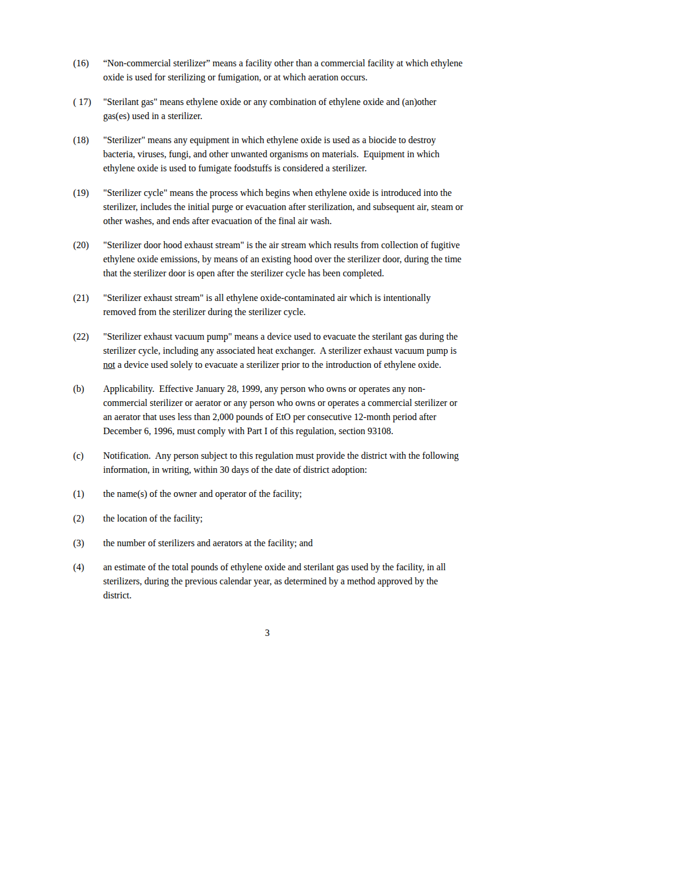(16)
“Non-commercial sterilizer” means a facility other than a commercial facility at which ethylene oxide is used for sterilizing or fumigation, or at which aeration occurs.
( 17)
"Sterilant gas" means ethylene oxide or any combination of ethylene oxide and (an)other gas(es) used in a sterilizer.
(18)
"Sterilizer" means any equipment in which ethylene oxide is used as a biocide to destroy bacteria, viruses, fungi, and other unwanted organisms on materials. Equipment in which ethylene oxide is used to fumigate foodstuffs is considered a sterilizer.
(19)
"Sterilizer cycle" means the process which begins when ethylene oxide is introduced into the sterilizer, includes the initial purge or evacuation after sterilization, and subsequent air, steam or other washes, and ends after evacuation of the final air wash.
(20)
"Sterilizer door hood exhaust stream" is the air stream which results from collection of fugitive ethylene oxide emissions, by means of an existing hood over the sterilizer door, during the time that the sterilizer door is open after the sterilizer cycle has been completed.
(21)
"Sterilizer exhaust stream" is all ethylene oxide-contaminated air which is intentionally removed from the sterilizer during the sterilizer cycle.
(22)
"Sterilizer exhaust vacuum pump" means a device used to evacuate the sterilant gas during the sterilizer cycle, including any associated heat exchanger. A sterilizer exhaust vacuum pump is not a device used solely to evacuate a sterilizer prior to the introduction of ethylene oxide.
(b)
Applicability. Effective January 28, 1999, any person who owns or operates any non-commercial sterilizer or aerator or any person who owns or operates a commercial sterilizer or an aerator that uses less than 2,000 pounds of EtO per consecutive 12-month period after December 6, 1996, must comply with Part I of this regulation, section 93108.
(c)
Notification. Any person subject to this regulation must provide the district with the following information, in writing, within 30 days of the date of district adoption:
(1)
the name(s) of the owner and operator of the facility;
(2)
the location of the facility;
(3)
the number of sterilizers and aerators at the facility; and
(4)
an estimate of the total pounds of ethylene oxide and sterilant gas used by the facility, in all sterilizers, during the previous calendar year, as determined by a method approved by the district.
3